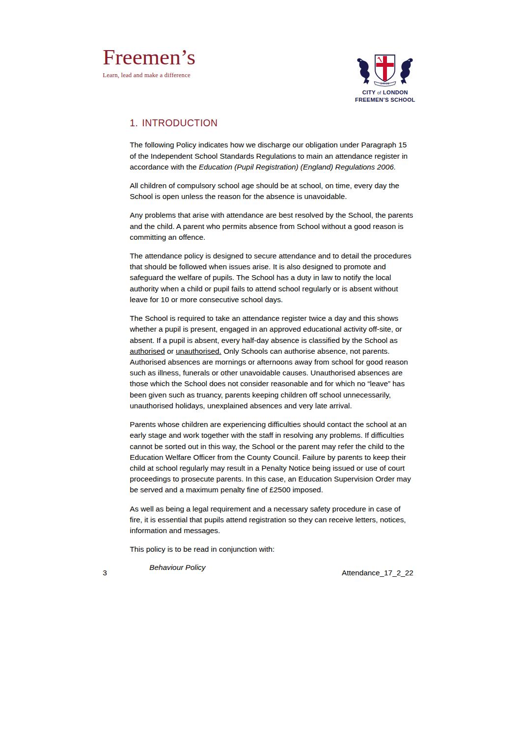Freemen’s
Learn, lead and make a difference
DIRIGE
CITY of LONDON
FREEMEN’S SCHOOL
1. INTRODUCTION
The following Policy indicates how we discharge our obligation under Paragraph 15 of the Independent School Standards Regulations to main an attendance register in accordance with the Education (Pupil Registration) (England) Regulations 2006.
All children of compulsory school age should be at school, on time, every day the School is open unless the reason for the absence is unavoidable.
Any problems that arise with attendance are best resolved by the School, the parents and the child. A parent who permits absence from School without a good reason is committing an offence.
The attendance policy is designed to secure attendance and to detail the procedures that should be followed when issues arise. It is also designed to promote and safeguard the welfare of pupils. The School has a duty in law to notify the local authority when a child or pupil fails to attend school regularly or is absent without leave for 10 or more consecutive school days.
The School is required to take an attendance register twice a day and this shows whether a pupil is present, engaged in an approved educational activity off-site, or absent. If a pupil is absent, every half-day absence is classified by the School as authorised or unauthorised. Only Schools can authorise absence, not parents. Authorised absences are mornings or afternoons away from school for good reason such as illness, funerals or other unavoidable causes. Unauthorised absences are those which the School does not consider reasonable and for which no “leave” has been given such as truancy, parents keeping children off school unnecessarily, unauthorised holidays, unexplained absences and very late arrival.
Parents whose children are experiencing difficulties should contact the school at an early stage and work together with the staff in resolving any problems. If difficulties cannot be sorted out in this way, the School or the parent may refer the child to the Education Welfare Officer from the County Council. Failure by parents to keep their child at school regularly may result in a Penalty Notice being issued or use of court proceedings to prosecute parents. In this case, an Education Supervision Order may be served and a maximum penalty fine of £2500 imposed.
As well as being a legal requirement and a necessary safety procedure in case of fire, it is essential that pupils attend registration so they can receive letters, notices, information and messages.
This policy is to be read in conjunction with:
Behaviour Policy
3
Attendance_17_2_22